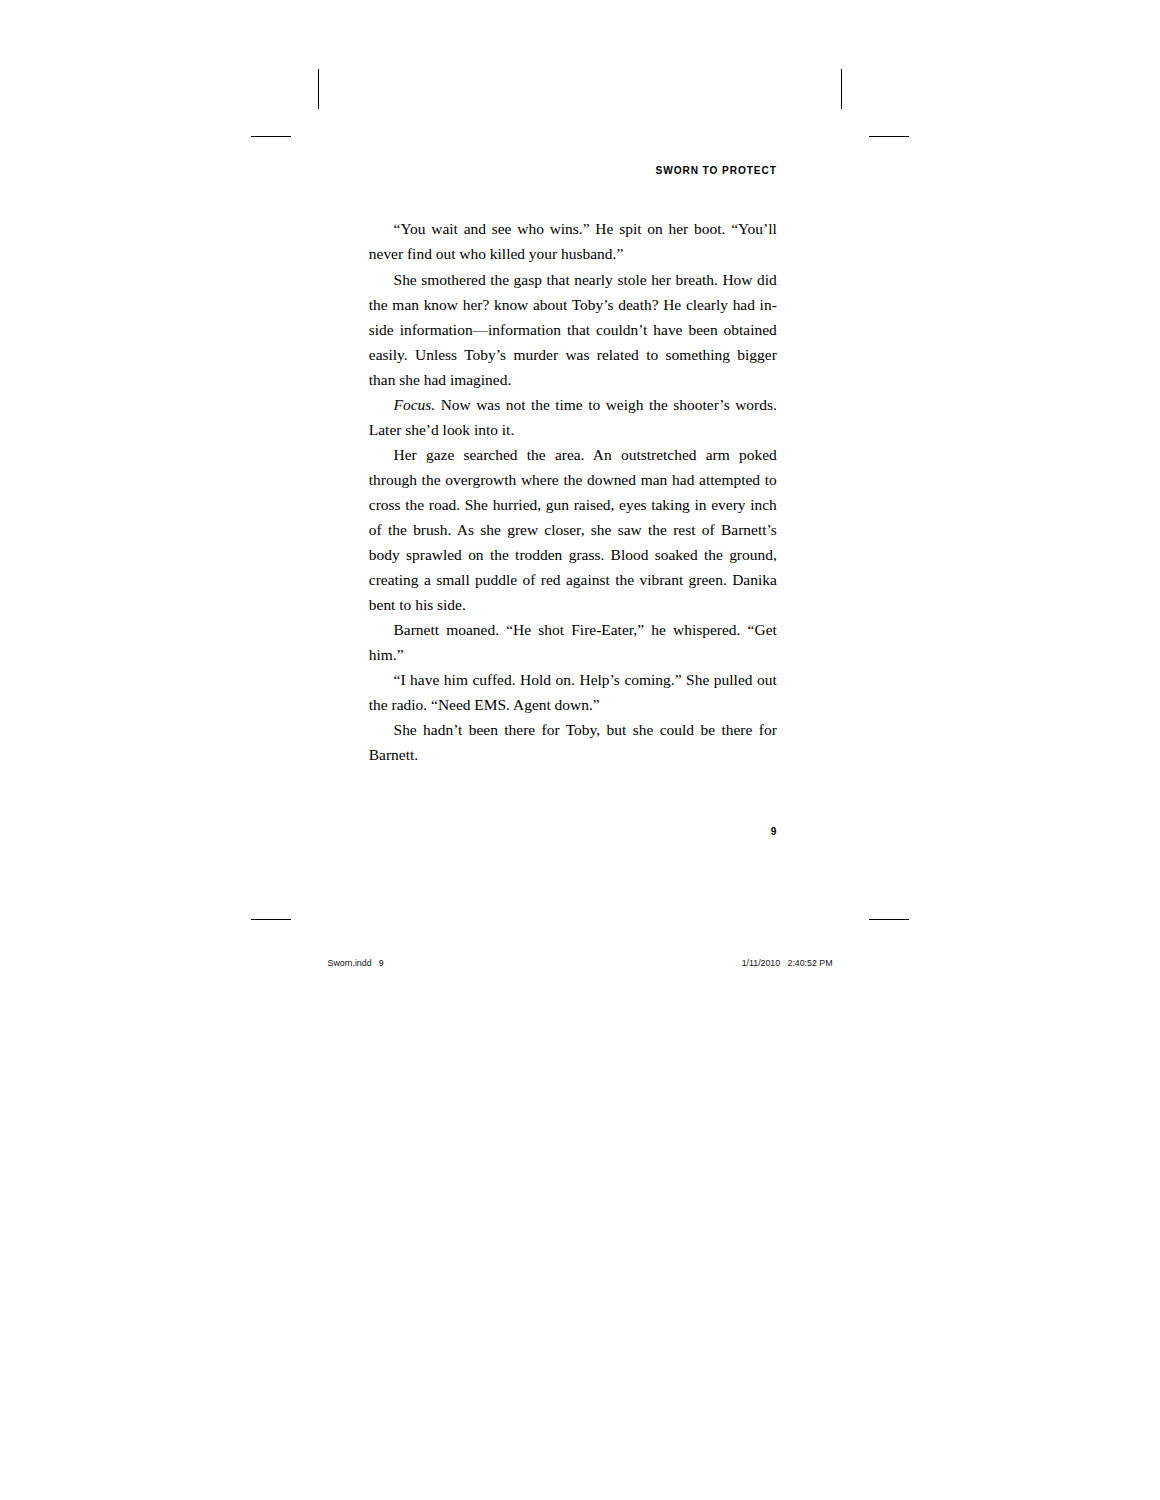SWORN TO PROTECT
“You wait and see who wins.” He spit on her boot. “You’ll never find out who killed your husband.”
She smothered the gasp that nearly stole her breath. How did the man know her? know about Toby’s death? He clearly had inside information—information that couldn’t have been obtained easily. Unless Toby’s murder was related to something bigger than she had imagined.
Focus. Now was not the time to weigh the shooter’s words. Later she’d look into it.
Her gaze searched the area. An outstretched arm poked through the overgrowth where the downed man had attempted to cross the road. She hurried, gun raised, eyes taking in every inch of the brush. As she grew closer, she saw the rest of Barnett’s body sprawled on the trodden grass. Blood soaked the ground, creating a small puddle of red against the vibrant green. Danika bent to his side.
Barnett moaned. “He shot Fire-Eater,” he whispered. “Get him.”
“I have him cuffed. Hold on. Help’s coming.” She pulled out the radio. “Need EMS. Agent down.”
She hadn’t been there for Toby, but she could be there for Barnett.
9
Sworn.indd 9 1/11/2010 2:40:52 PM